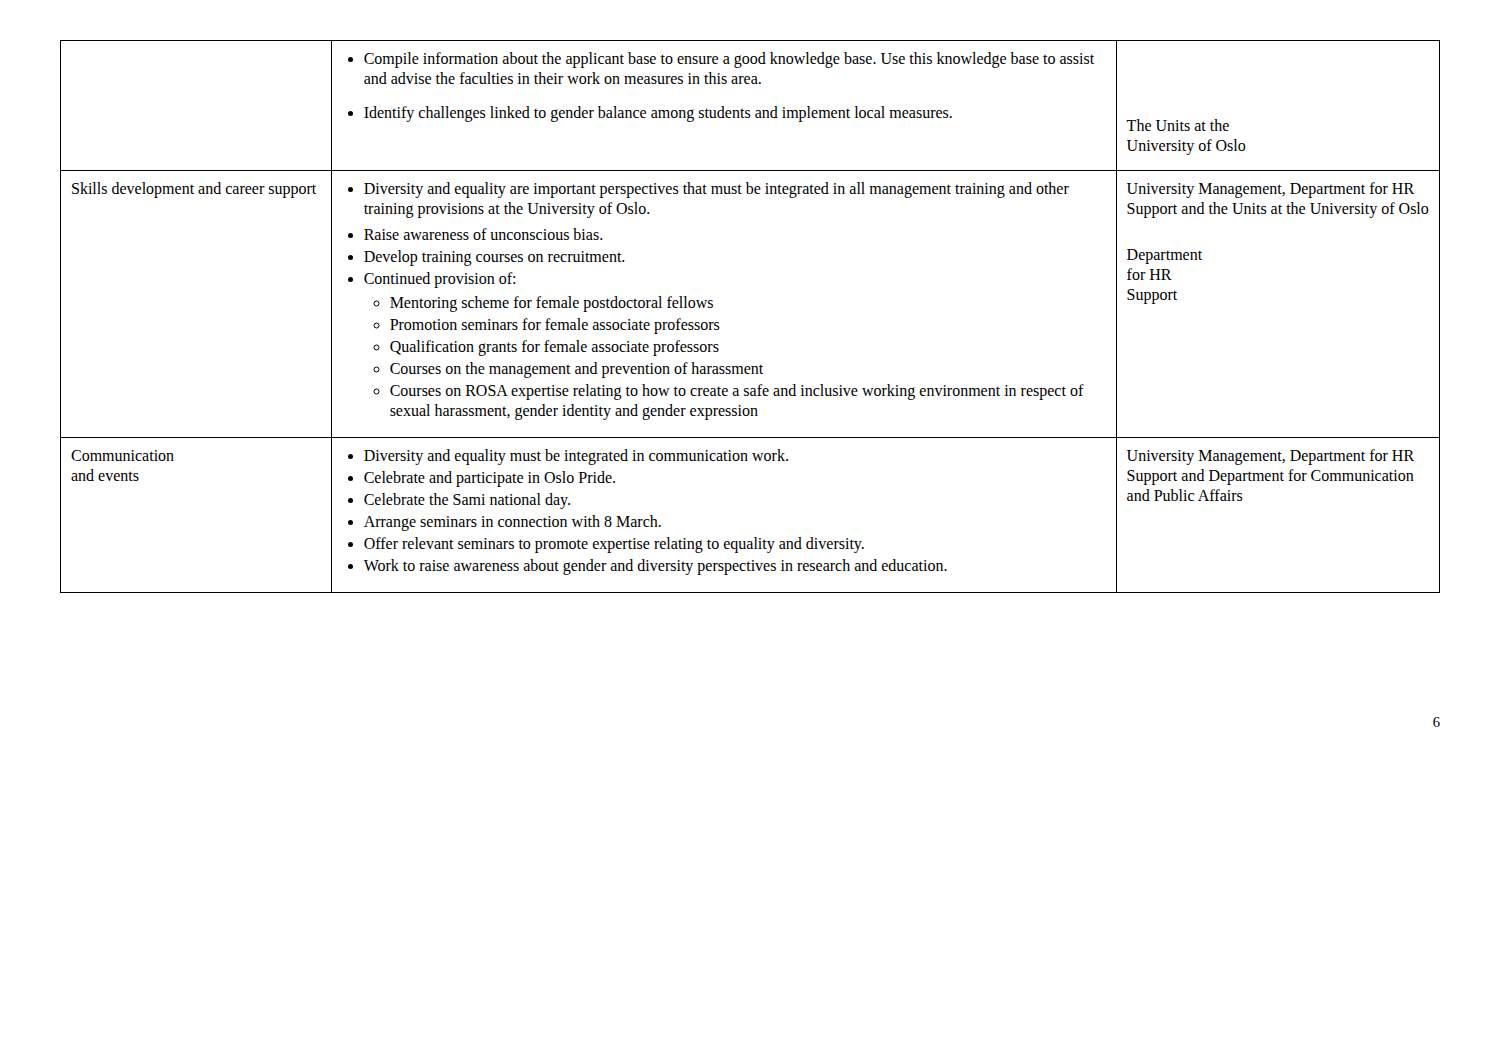| | Compile information about the applicant base to ensure a good knowledge base. Use this knowledge base to assist and advise the faculties in their work on measures in this area. Identify challenges linked to gender balance among students and implement local measures. | The Units at the University of Oslo |
| Skills development and career support | Diversity and equality are important perspectives that must be integrated in all management training and other training provisions at the University of Oslo. Raise awareness of unconscious bias. Develop training courses on recruitment. Continued provision of: Mentoring scheme for female postdoctoral fellows Promotion seminars for female associate professors Qualification grants for female associate professors Courses on the management and prevention of harassment Courses on ROSA expertise relating to how to create a safe and inclusive working environment in respect of sexual harassment, gender identity and gender expression | University Management, Department for HR Support and the Units at the University of Oslo Department for HR Support |
| Communication and events | Diversity and equality must be integrated in communication work. Celebrate and participate in Oslo Pride. Celebrate the Sami national day. Arrange seminars in connection with 8 March. Offer relevant seminars to promote expertise relating to equality and diversity. Work to raise awareness about gender and diversity perspectives in research and education. | University Management, Department for HR Support and Department for Communication and Public Affairs |
6